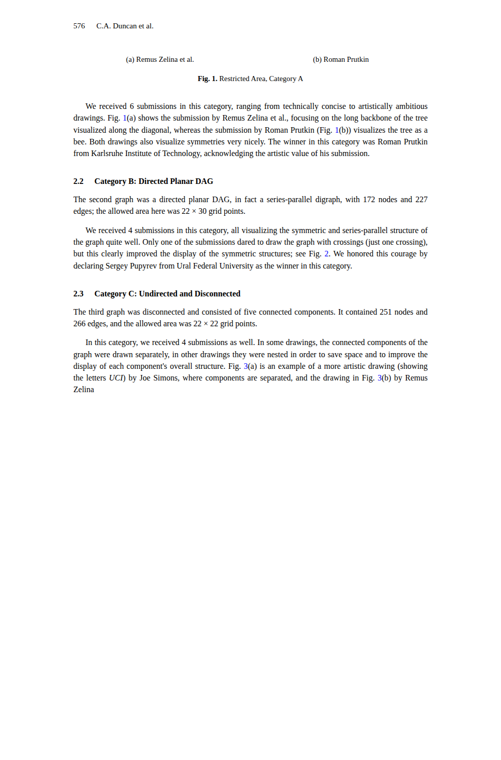576 C.A. Duncan et al.
(a) Remus Zelina et al. (b) Roman Prutkin
Fig. 1. Restricted Area, Category A
We received 6 submissions in this category, ranging from technically concise to artistically ambitious drawings. Fig. 1(a) shows the submission by Remus Zelina et al., focusing on the long backbone of the tree visualized along the diagonal, whereas the submission by Roman Prutkin (Fig. 1(b)) visualizes the tree as a bee. Both drawings also visualize symmetries very nicely. The winner in this category was Roman Prutkin from Karlsruhe Institute of Technology, acknowledging the artistic value of his submission.
2.2 Category B: Directed Planar DAG
The second graph was a directed planar DAG, in fact a series-parallel digraph, with 172 nodes and 227 edges; the allowed area here was 22 × 30 grid points.
We received 4 submissions in this category, all visualizing the symmetric and series-parallel structure of the graph quite well. Only one of the submissions dared to draw the graph with crossings (just one crossing), but this clearly improved the display of the symmetric structures; see Fig. 2. We honored this courage by declaring Sergey Pupyrev from Ural Federal University as the winner in this category.
2.3 Category C: Undirected and Disconnected
The third graph was disconnected and consisted of five connected components. It contained 251 nodes and 266 edges, and the allowed area was 22 × 22 grid points.
In this category, we received 4 submissions as well. In some drawings, the connected components of the graph were drawn separately, in other drawings they were nested in order to save space and to improve the display of each component's overall structure. Fig. 3(a) is an example of a more artistic drawing (showing the letters UCI) by Joe Simons, where components are separated, and the drawing in Fig. 3(b) by Remus Zelina